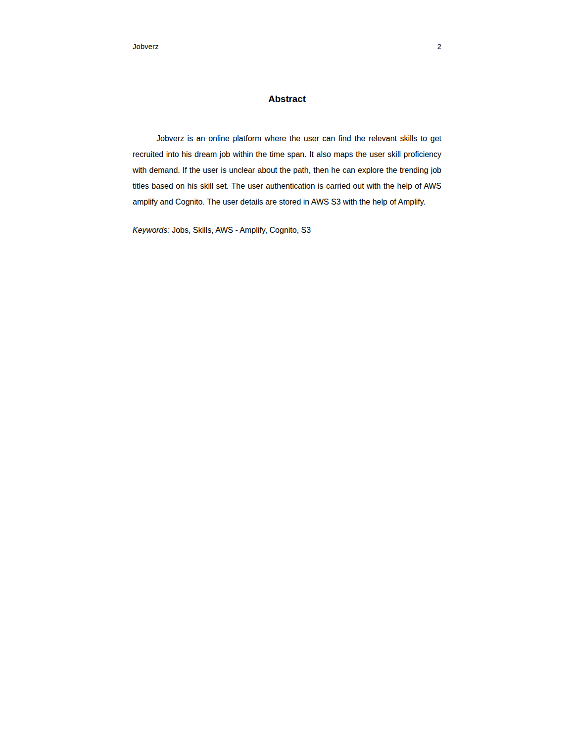Jobverz 2
Abstract
Jobverz is an online platform where the user can find the relevant skills to get recruited into his dream job within the time span. It also maps the user skill proficiency with demand. If the user is unclear about the path, then he can explore the trending job titles based on his skill set. The user authentication is carried out with the help of AWS amplify and Cognito. The user details are stored in AWS S3 with the help of Amplify.
Keywords: Jobs, Skills, AWS - Amplify, Cognito, S3